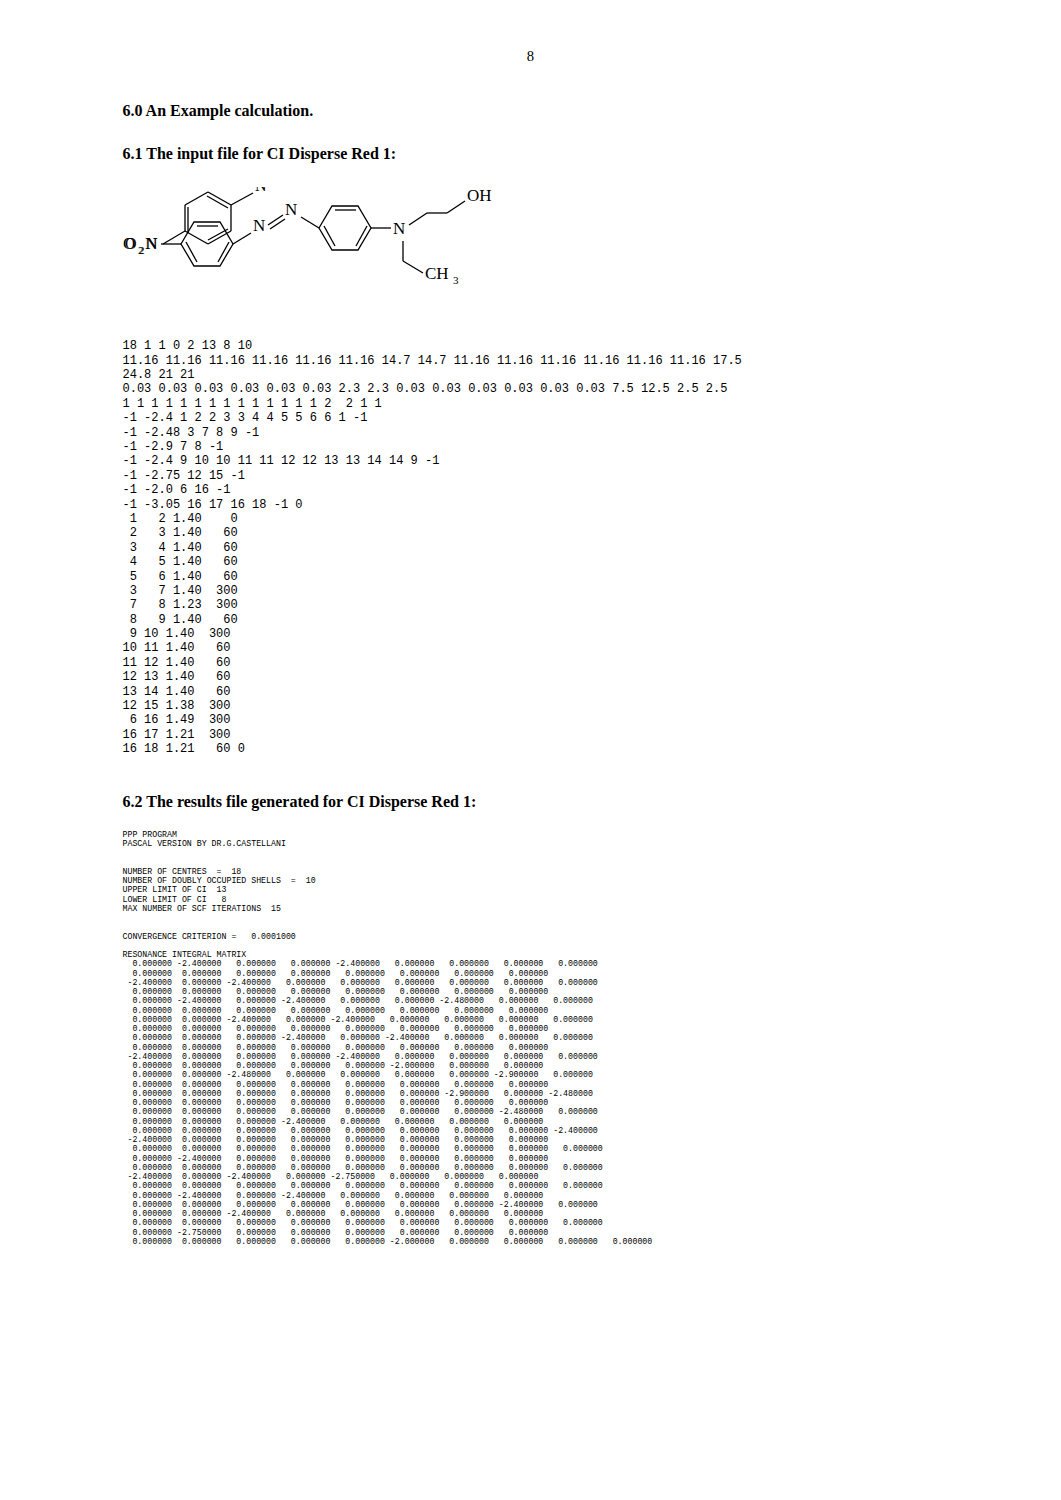8
6.0 An Example calculation.
6.1 The input file for CI Disperse Red 1:
O 2 N N N O 2 N N N N OH CH 3
18 1 1 0 2 13 8 10
11.16 11.16 11.16 11.16 11.16 11.16 14.7 14.7 11.16 11.16 11.16 11.16 11.16 11.16 17.5
24.8 21 21
0.03 0.03 0.03 0.03 0.03 0.03 2.3 2.3 0.03 0.03 0.03 0.03 0.03 0.03 7.5 12.5 2.5 2.5
1 1 1 1 1 1 1 1 1 1 1 1 1 1 2  2 1 1
-1 -2.4 1 2 2 3 3 4 4 5 5 6 6 1 -1
-1 -2.48 3 7 8 9 -1
-1 -2.9 7 8 -1
-1 -2.4 9 10 10 11 11 12 12 13 13 14 14 9 -1
-1 -2.75 12 15 -1
-1 -2.0 6 16 -1
-1 -3.05 16 17 16 18 -1 0
 1   2 1.40    0
 2   3 1.40   60
 3   4 1.40   60
 4   5 1.40   60
 5   6 1.40   60
 3   7 1.40  300
 7   8 1.23  300
 8   9 1.40   60
 9 10 1.40  300
10 11 1.40   60
11 12 1.40   60
12 13 1.40   60
13 14 1.40   60
12 15 1.38  300
 6 16 1.49  300
16 17 1.21  300
16 18 1.21   60 0
6.2 The results file generated for CI Disperse Red 1:
PPP PROGRAM
PASCAL VERSION BY DR.G.CASTELLANI


NUMBER OF CENTRES  =  18
NUMBER OF DOUBLY OCCUPIED SHELLS  =  10
UPPER LIMIT OF CI  13
LOWER LIMIT OF CI   8
MAX NUMBER OF SCF ITERATIONS  15


CONVERGENCE CRITERION =   0.0001000

RESONANCE INTEGRAL MATRIX
  0.000000 -2.400000   0.000000   0.000000 -2.400000   0.000000   0.000000   0.000000   0.000000
  0.000000  0.000000   0.000000   0.000000   0.000000   0.000000   0.000000   0.000000
 -2.400000  0.000000 -2.400000   0.000000   0.000000   0.000000   0.000000   0.000000   0.000000
  0.000000  0.000000   0.000000   0.000000   0.000000   0.000000   0.000000   0.000000
  0.000000 -2.400000   0.000000 -2.400000   0.000000   0.000000 -2.480000   0.000000   0.000000
  0.000000  0.000000   0.000000   0.000000   0.000000   0.000000   0.000000   0.000000
  0.000000  0.000000 -2.400000   0.000000 -2.400000   0.000000   0.000000   0.000000   0.000000
  0.000000  0.000000   0.000000   0.000000   0.000000   0.000000   0.000000   0.000000
  0.000000  0.000000   0.000000 -2.400000   0.000000 -2.400000   0.000000   0.000000   0.000000
  0.000000  0.000000   0.000000   0.000000   0.000000   0.000000   0.000000   0.000000
 -2.400000  0.000000   0.000000   0.000000 -2.400000   0.000000   0.000000   0.000000   0.000000
  0.000000  0.000000   0.000000   0.000000   0.000000 -2.000000   0.000000   0.000000
  0.000000  0.000000 -2.480000   0.000000   0.000000   0.000000   0.000000 -2.900000   0.000000
  0.000000  0.000000   0.000000   0.000000   0.000000   0.000000   0.000000   0.000000
  0.000000  0.000000   0.000000   0.000000   0.000000   0.000000 -2.900000   0.000000 -2.480000
  0.000000  0.000000   0.000000   0.000000   0.000000   0.000000   0.000000   0.000000
  0.000000  0.000000   0.000000   0.000000   0.000000   0.000000   0.000000 -2.480000   0.000000
  0.000000  0.000000   0.000000 -2.400000   0.000000   0.000000   0.000000   0.000000
  0.000000  0.000000   0.000000   0.000000   0.000000   0.000000   0.000000   0.000000 -2.400000
 -2.400000  0.000000   0.000000   0.000000   0.000000   0.000000   0.000000   0.000000
  0.000000  0.000000   0.000000   0.000000   0.000000   0.000000   0.000000   0.000000   0.000000
  0.000000 -2.400000   0.000000   0.000000   0.000000   0.000000   0.000000   0.000000
  0.000000  0.000000   0.000000   0.000000   0.000000   0.000000   0.000000   0.000000   0.000000
 -2.400000  0.000000 -2.400000   0.000000 -2.750000   0.000000   0.000000   0.000000
  0.000000  0.000000   0.000000   0.000000   0.000000   0.000000   0.000000   0.000000   0.000000
  0.000000 -2.400000   0.000000 -2.400000   0.000000   0.000000   0.000000   0.000000
  0.000000  0.000000   0.000000   0.000000   0.000000   0.000000   0.000000 -2.400000   0.000000
  0.000000  0.000000 -2.400000   0.000000   0.000000   0.000000   0.000000   0.000000
  0.000000  0.000000   0.000000   0.000000   0.000000   0.000000   0.000000   0.000000   0.000000
  0.000000 -2.750000   0.000000   0.000000   0.000000   0.000000   0.000000   0.000000
  0.000000  0.000000   0.000000   0.000000   0.000000 -2.000000   0.000000   0.000000   0.000000   0.000000